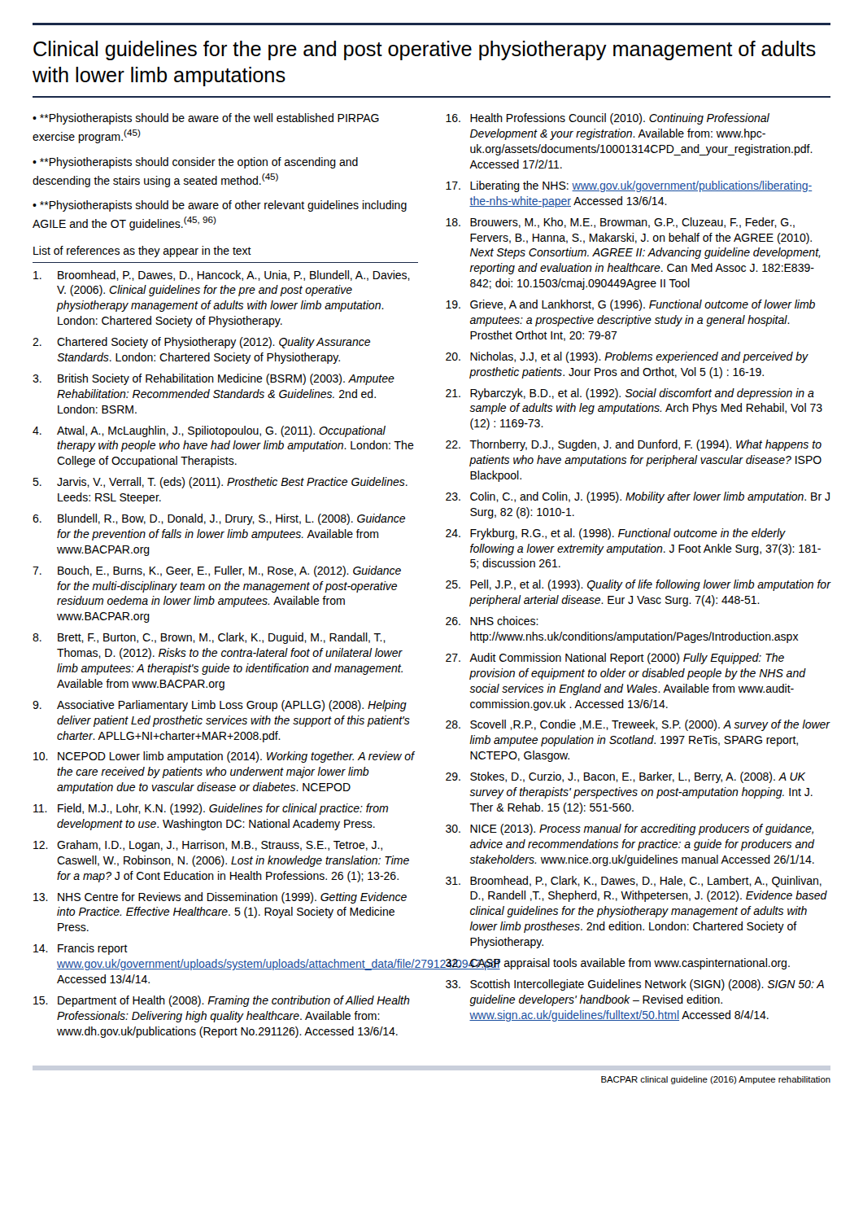Clinical guidelines for the pre and post operative physiotherapy management of adults with lower limb amputations
• **Physiotherapists should be aware of the well established PIRPAG exercise program.(45)
• **Physiotherapists should consider the option of ascending and descending the stairs using a seated method.(45)
• **Physiotherapists should be aware of other relevant guidelines including AGILE and the OT guidelines.(45, 96)
List of references as they appear in the text
Broomhead, P., Dawes, D., Hancock, A., Unia, P., Blundell, A., Davies, V. (2006). Clinical guidelines for the pre and post operative physiotherapy management of adults with lower limb amputation. London: Chartered Society of Physiotherapy.
Chartered Society of Physiotherapy (2012). Quality Assurance Standards. London: Chartered Society of Physiotherapy.
British Society of Rehabilitation Medicine (BSRM) (2003). Amputee Rehabilitation: Recommended Standards & Guidelines. 2nd ed. London: BSRM.
Atwal, A., McLaughlin, J., Spiliotopoulou, G. (2011). Occupational therapy with people who have had lower limb amputation. London: The College of Occupational Therapists.
Jarvis, V., Verrall, T. (eds) (2011). Prosthetic Best Practice Guidelines. Leeds: RSL Steeper.
Blundell, R., Bow, D., Donald, J., Drury, S., Hirst, L. (2008). Guidance for the prevention of falls in lower limb amputees. Available from www.BACPAR.org
Bouch, E., Burns, K., Geer, E., Fuller, M., Rose, A. (2012). Guidance for the multi-disciplinary team on the management of post-operative residuum oedema in lower limb amputees. Available from www.BACPAR.org
Brett, F., Burton, C., Brown, M., Clark, K., Duguid, M., Randall, T., Thomas, D. (2012). Risks to the contra-lateral foot of unilateral lower limb amputees: A therapist's guide to identification and management. Available from www.BACPAR.org
Associative Parliamentary Limb Loss Group (APLLG) (2008). Helping deliver patient Led prosthetic services with the support of this patient's charter. APLLG+NI+charter+MAR+2008.pdf.
NCEPOD Lower limb amputation (2014). Working together. A review of the care received by patients who underwent major lower limb amputation due to vascular disease or diabetes. NCEPOD
Field, M.J., Lohr, K.N. (1992). Guidelines for clinical practice: from development to use. Washington DC: National Academy Press.
Graham, I.D., Logan, J., Harrison, M.B., Strauss, S.E., Tetroe, J., Caswell, W., Robinson, N. (2006). Lost in knowledge translation: Time for a map? J of Cont Education in Health Professions. 26 (1); 13-26.
NHS Centre for Reviews and Dissemination (1999). Getting Evidence into Practice. Effective Healthcare. 5 (1). Royal Society of Medicine Press.
Francis report www.gov.uk/government/uploads/system/uploads/attachment_data/file/279124/0947.pdf Accessed 13/4/14.
Department of Health (2008). Framing the contribution of Allied Health Professionals: Delivering high quality healthcare. Available from: www.dh.gov.uk/publications (Report No.291126). Accessed 13/6/14.
Health Professions Council (2010). Continuing Professional Development & your registration. Available from: www.hpc-uk.org/assets/documents/10001314CPD_and_your_registration.pdf. Accessed 17/2/11.
Liberating the NHS: www.gov.uk/government/publications/liberating-the-nhs-white-paper Accessed 13/6/14.
Brouwers, M., Kho, M.E., Browman, G.P., Cluzeau, F., Feder, G., Fervers, B., Hanna, S., Makarski, J. on behalf of the AGREE (2010). Next Steps Consortium. AGREE II: Advancing guideline development, reporting and evaluation in healthcare. Can Med Assoc J. 182:E839-842; doi: 10.1503/cmaj.090449Agree II Tool
Grieve, A and Lankhorst, G (1996). Functional outcome of lower limb amputees: a prospective descriptive study in a general hospital. Prosthet Orthot Int, 20: 79-87
Nicholas, J.J, et al (1993). Problems experienced and perceived by prosthetic patients. Jour Pros and Orthot, Vol 5 (1) : 16-19.
Rybarczyk, B.D., et al. (1992). Social discomfort and depression in a sample of adults with leg amputations. Arch Phys Med Rehabil, Vol 73 (12) : 1169-73.
Thornberry, D.J., Sugden, J. and Dunford, F. (1994). What happens to patients who have amputations for peripheral vascular disease? ISPO Blackpool.
Colin, C., and Colin, J. (1995). Mobility after lower limb amputation. Br J Surg, 82 (8): 1010-1.
Frykburg, R.G., et al. (1998). Functional outcome in the elderly following a lower extremity amputation. J Foot Ankle Surg, 37(3): 181-5; discussion 261.
Pell, J.P., et al. (1993). Quality of life following lower limb amputation for peripheral arterial disease. Eur J Vasc Surg. 7(4): 448-51.
NHS choices: http://www.nhs.uk/conditions/amputation/Pages/Introduction.aspx
Audit Commission National Report (2000) Fully Equipped: The provision of equipment to older or disabled people by the NHS and social services in England and Wales. Available from www.audit-commission.gov.uk . Accessed 13/6/14.
Scovell ,R.P., Condie ,M.E., Treweek, S.P. (2000). A survey of the lower limb amputee population in Scotland. 1997 ReTis, SPARG report, NCTEPO, Glasgow.
Stokes, D., Curzio, J., Bacon, E., Barker, L., Berry, A. (2008). A UK survey of therapists' perspectives on post-amputation hopping. Int J. Ther & Rehab. 15 (12): 551-560.
NICE (2013). Process manual for accrediting producers of guidance, advice and recommendations for practice: a guide for producers and stakeholders. www.nice.org.uk/guidelines manual Accessed 26/1/14.
Broomhead, P., Clark, K., Dawes, D., Hale, C., Lambert, A., Quinlivan, D., Randell ,T., Shepherd, R., Withpetersen, J. (2012). Evidence based clinical guidelines for the physiotherapy management of adults with lower limb prostheses. 2nd edition. London: Chartered Society of Physiotherapy.
CASP appraisal tools available from www.caspinternational.org.
Scottish Intercollegiate Guidelines Network (SIGN) (2008). SIGN 50: A guideline developers' handbook – Revised edition. www.sign.ac.uk/guidelines/fulltext/50.html Accessed 8/4/14.
BACPAR clinical guideline (2016) Amputee rehabilitation